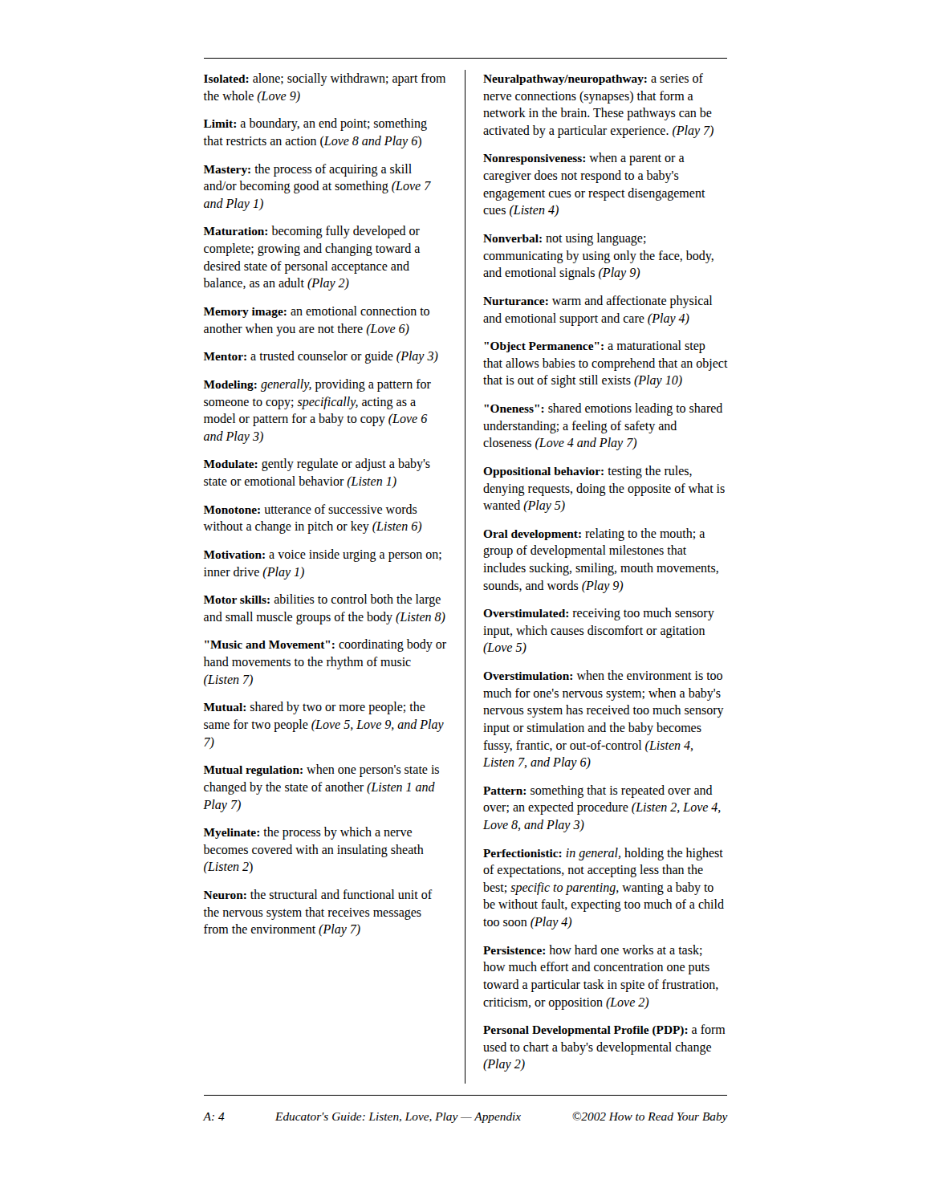Isolated: alone; socially withdrawn; apart from the whole (Love 9)
Limit: a boundary, an end point; something that restricts an action (Love 8 and Play 6)
Mastery: the process of acquiring a skill and/or becoming good at something (Love 7 and Play 1)
Maturation: becoming fully developed or complete; growing and changing toward a desired state of personal acceptance and balance, as an adult (Play 2)
Memory image: an emotional connection to another when you are not there (Love 6)
Mentor: a trusted counselor or guide (Play 3)
Modeling: generally, providing a pattern for someone to copy; specifically, acting as a model or pattern for a baby to copy (Love 6 and Play 3)
Modulate: gently regulate or adjust a baby's state or emotional behavior (Listen 1)
Monotone: utterance of successive words without a change in pitch or key (Listen 6)
Motivation: a voice inside urging a person on; inner drive (Play 1)
Motor skills: abilities to control both the large and small muscle groups of the body (Listen 8)
"Music and Movement": coordinating body or hand movements to the rhythm of music (Listen 7)
Mutual: shared by two or more people; the same for two people (Love 5, Love 9, and Play 7)
Mutual regulation: when one person's state is changed by the state of another (Listen 1 and Play 7)
Myelinate: the process by which a nerve becomes covered with an insulating sheath (Listen 2)
Neuron: the structural and functional unit of the nervous system that receives messages from the environment (Play 7)
Neuralpathway/neuropathway: a series of nerve connections (synapses) that form a network in the brain. These pathways can be activated by a particular experience. (Play 7)
Nonresponsiveness: when a parent or a caregiver does not respond to a baby's engagement cues or respect disengagement cues (Listen 4)
Nonverbal: not using language; communicating by using only the face, body, and emotional signals (Play 9)
Nurturance: warm and affectionate physical and emotional support and care (Play 4)
"Object Permanence": a maturational step that allows babies to comprehend that an object that is out of sight still exists (Play 10)
"Oneness": shared emotions leading to shared understanding; a feeling of safety and closeness (Love 4 and Play 7)
Oppositional behavior: testing the rules, denying requests, doing the opposite of what is wanted (Play 5)
Oral development: relating to the mouth; a group of developmental milestones that includes sucking, smiling, mouth movements, sounds, and words (Play 9)
Overstimulated: receiving too much sensory input, which causes discomfort or agitation (Love 5)
Overstimulation: when the environment is too much for one's nervous system; when a baby's nervous system has received too much sensory input or stimulation and the baby becomes fussy, frantic, or out-of-control (Listen 4, Listen 7, and Play 6)
Pattern: something that is repeated over and over; an expected procedure (Listen 2, Love 4, Love 8, and Play 3)
Perfectionistic: in general, holding the highest of expectations, not accepting less than the best; specific to parenting, wanting a baby to be without fault, expecting too much of a child too soon (Play 4)
Persistence: how hard one works at a task; how much effort and concentration one puts toward a particular task in spite of frustration, criticism, or opposition (Love 2)
Personal Developmental Profile (PDP): a form used to chart a baby's developmental change (Play 2)
A: 4 Educator's Guide: Listen, Love, Play — Appendix ©2002 How to Read Your Baby